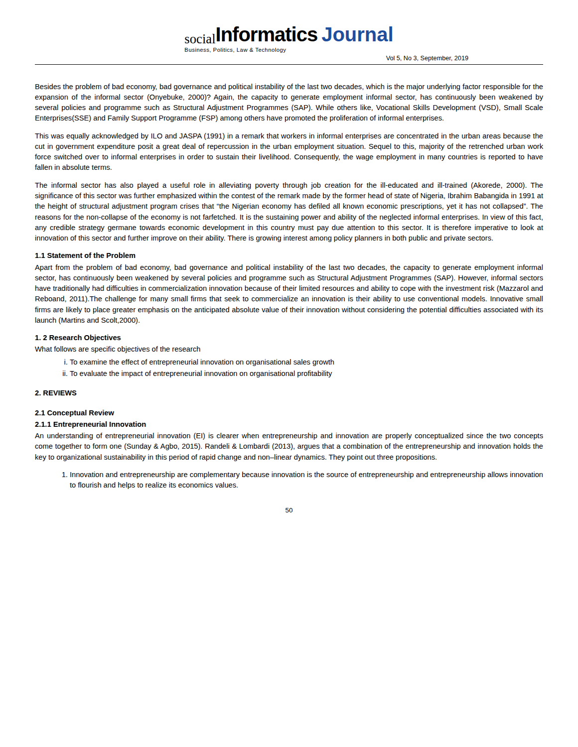social Informatics Journal
Business, Politics, Law & Technology
Vol 5, No 3, September, 2019
Besides the problem of bad economy, bad governance and political instability of the last two decades, which is the major underlying factor responsible for the expansion of the informal sector (Onyebuke, 2000)? Again, the capacity to generate employment informal sector, has continuously been weakened by several policies and programme such as Structural Adjustment Programmes (SAP). While others like, Vocational Skills Development (VSD), Small Scale Enterprises(SSE) and Family Support Programme (FSP) among others have promoted the proliferation of informal enterprises.
This was equally acknowledged by ILO and JASPA (1991) in a remark that workers in informal enterprises are concentrated in the urban areas because the cut in government expenditure posit a great deal of repercussion in the urban employment situation. Sequel to this, majority of the retrenched urban work force switched over to informal enterprises in order to sustain their livelihood. Consequently, the wage employment in many countries is reported to have fallen in absolute terms.
The informal sector has also played a useful role in alleviating poverty through job creation for the ill-educated and ill-trained (Akorede, 2000). The significance of this sector was further emphasized within the contest of the remark made by the former head of state of Nigeria, Ibrahim Babangida in 1991 at the height of structural adjustment program crises that “the Nigerian economy has defiled all known economic prescriptions, yet it has not collapsed”. The reasons for the non-collapse of the economy is not farfetched. It is the sustaining power and ability of the neglected informal enterprises. In view of this fact, any credible strategy germane towards economic development in this country must pay due attention to this sector. It is therefore imperative to look at innovation of this sector and further improve on their ability. There is growing interest among policy planners in both public and private sectors.
1.1 Statement of the Problem
Apart from the problem of bad economy, bad governance and political instability of the last two decades, the capacity to generate employment informal sector, has continuously been weakened by several policies and programme such as Structural Adjustment Programmes (SAP). However, informal sectors have traditionally had difficulties in commercialization innovation because of their limited resources and ability to cope with the investment risk (Mazzarol and Reboand, 2011).The challenge for many small firms that seek to commercialize an innovation is their ability to use conventional models. Innovative small firms are likely to place greater emphasis on the anticipated absolute value of their innovation without considering the potential difficulties associated with its launch (Martins and Scolt,2000).
1. 2 Research Objectives
What follows are specific objectives of the research
To examine the effect of entrepreneurial innovation on organisational sales growth
To evaluate the impact of entrepreneurial innovation on organisational profitability
2. REVIEWS
2.1 Conceptual Review
2.1.1 Entrepreneurial Innovation
An understanding of entrepreneurial innovation (EI) is clearer when entrepreneurship and innovation are properly conceptualized since the two concepts come together to form one (Sunday & Agbo, 2015). Randeli & Lombardi (2013), argues that a combination of the entrepreneurship and innovation holds the key to organizational sustainability in this period of rapid change and non–linear dynamics. They point out three propositions.
Innovation and entrepreneurship are complementary because innovation is the source of entrepreneurship and entrepreneurship allows innovation to flourish and helps to realize its economics values.
50